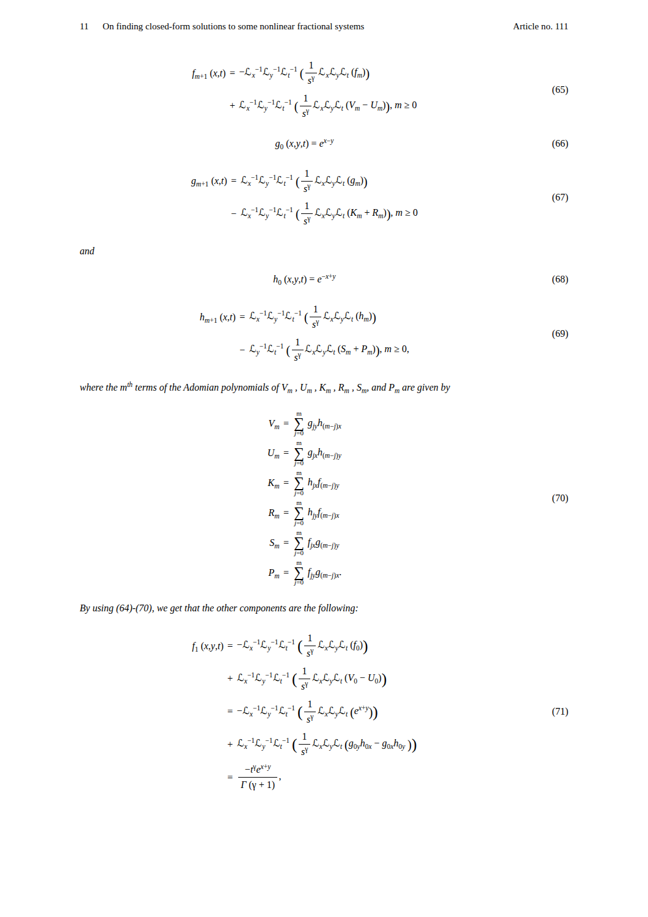11 On finding closed-form solutions to some nonlinear fractional systems Article no. 111
| f m +1 ( x , t ) | = | − ℒ x −1 ℒ y −1 ℒ t −1 ( 1 s γ ℒ x ℒ y ℒ t ( f m ) ) |
| | + | ℒ x −1 ℒ y −1 ℒ t −1 ( 1 s γ ℒ x ℒ y ℒ t ( V m − U m ) ) , m ≥ 0 |
(65)
g0 (x,y,t) = ex−y
(66)
| g m +1 ( x , t ) | = | ℒ x −1 ℒ y −1 ℒ t −1 ( 1 s γ ℒ x ℒ y ℒ t ( g m ) ) |
| | − | ℒ x −1 ℒ y −1 ℒ t −1 ( 1 s γ ℒ x ℒ y ℒ t ( K m + R m ) ) , m ≥ 0 |
(67)
and
h0 (x,y,t) = e−x+y
(68)
| h m +1 ( x , t ) | = | ℒ x −1 ℒ y −1 ℒ t −1 ( 1 s γ ℒ x ℒ y ℒ t ( h m ) ) |
| | − | ℒ y −1 ℒ t −1 ( 1 s γ ℒ x ℒ y ℒ t ( S m + P m ) ) , m ≥ 0, |
(69)
where the mth terms of the Adomian polynomials of Vm , Um , Km , Rm , Sm, and Pm are given by
| V m | = | m ∑ j =0 g jy h ( m − j ) x |
| U m | = | m ∑ j =0 g jx h ( m − j ) y |
| K m | = | m ∑ j =0 h jx f ( m − j ) y |
| R m | = | m ∑ j =0 h jy f ( m − j ) x |
| S m | = | m ∑ j =0 f jx g ( m − j ) y |
| P m | = | m ∑ j =0 f jy g ( m − j ) x . |
(70)
By using (64)-(70), we get that the other components are the following:
| f 1 ( x , y , t ) | = | − ℒ x −1 ℒ y −1 ℒ t −1 ( 1 s γ ℒ x ℒ y ℒ t ( f 0 ) ) |
| | + | ℒ x −1 ℒ y −1 ℒ t −1 ( 1 s γ ℒ x ℒ y ℒ t ( V 0 − U 0 ) ) |
| | = | − ℒ x −1 ℒ y −1 ℒ t −1 ( 1 s γ ℒ x ℒ y ℒ t ( e x + y ) ) |
| | + | ℒ x −1 ℒ y −1 ℒ t −1 ( 1 s γ ℒ x ℒ y ℒ t ( g 0 y h 0 x − g 0 x h 0 y ) ) |
| | = | − t γ e x + y Γ (γ + 1) , |
(71)